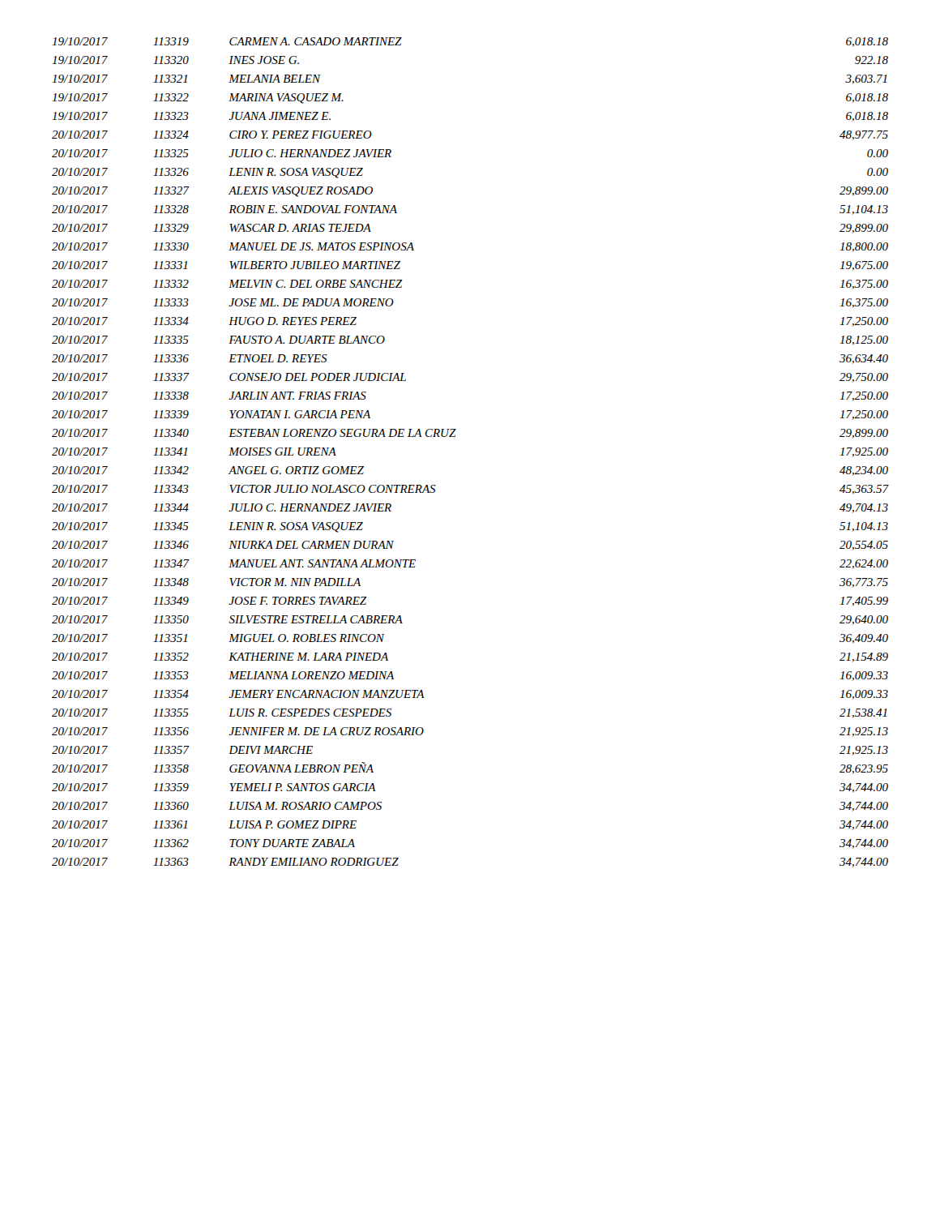| 19/10/2017 | 113319 | CARMEN A. CASADO MARTINEZ | 6,018.18 |
| 19/10/2017 | 113320 | INES JOSE G. | 922.18 |
| 19/10/2017 | 113321 | MELANIA BELEN | 3,603.71 |
| 19/10/2017 | 113322 | MARINA VASQUEZ M. | 6,018.18 |
| 19/10/2017 | 113323 | JUANA JIMENEZ E. | 6,018.18 |
| 20/10/2017 | 113324 | CIRO Y. PEREZ FIGUEREO | 48,977.75 |
| 20/10/2017 | 113325 | JULIO C. HERNANDEZ JAVIER | 0.00 |
| 20/10/2017 | 113326 | LENIN R. SOSA VASQUEZ | 0.00 |
| 20/10/2017 | 113327 | ALEXIS VASQUEZ ROSADO | 29,899.00 |
| 20/10/2017 | 113328 | ROBIN E. SANDOVAL FONTANA | 51,104.13 |
| 20/10/2017 | 113329 | WASCAR D. ARIAS TEJEDA | 29,899.00 |
| 20/10/2017 | 113330 | MANUEL DE JS. MATOS ESPINOSA | 18,800.00 |
| 20/10/2017 | 113331 | WILBERTO JUBILEO MARTINEZ | 19,675.00 |
| 20/10/2017 | 113332 | MELVIN C. DEL ORBE SANCHEZ | 16,375.00 |
| 20/10/2017 | 113333 | JOSE ML. DE PADUA MORENO | 16,375.00 |
| 20/10/2017 | 113334 | HUGO D. REYES PEREZ | 17,250.00 |
| 20/10/2017 | 113335 | FAUSTO A. DUARTE BLANCO | 18,125.00 |
| 20/10/2017 | 113336 | ETNOEL D. REYES | 36,634.40 |
| 20/10/2017 | 113337 | CONSEJO DEL PODER JUDICIAL | 29,750.00 |
| 20/10/2017 | 113338 | JARLIN ANT. FRIAS FRIAS | 17,250.00 |
| 20/10/2017 | 113339 | YONATAN I. GARCIA PENA | 17,250.00 |
| 20/10/2017 | 113340 | ESTEBAN LORENZO SEGURA DE LA CRUZ | 29,899.00 |
| 20/10/2017 | 113341 | MOISES GIL URENA | 17,925.00 |
| 20/10/2017 | 113342 | ANGEL G. ORTIZ GOMEZ | 48,234.00 |
| 20/10/2017 | 113343 | VICTOR JULIO NOLASCO CONTRERAS | 45,363.57 |
| 20/10/2017 | 113344 | JULIO C. HERNANDEZ JAVIER | 49,704.13 |
| 20/10/2017 | 113345 | LENIN R. SOSA VASQUEZ | 51,104.13 |
| 20/10/2017 | 113346 | NIURKA DEL CARMEN DURAN | 20,554.05 |
| 20/10/2017 | 113347 | MANUEL ANT. SANTANA ALMONTE | 22,624.00 |
| 20/10/2017 | 113348 | VICTOR M. NIN PADILLA | 36,773.75 |
| 20/10/2017 | 113349 | JOSE F. TORRES TAVAREZ | 17,405.99 |
| 20/10/2017 | 113350 | SILVESTRE ESTRELLA CABRERA | 29,640.00 |
| 20/10/2017 | 113351 | MIGUEL O. ROBLES RINCON | 36,409.40 |
| 20/10/2017 | 113352 | KATHERINE M. LARA PINEDA | 21,154.89 |
| 20/10/2017 | 113353 | MELIANNA LORENZO MEDINA | 16,009.33 |
| 20/10/2017 | 113354 | JEMERY ENCARNACION MANZUETA | 16,009.33 |
| 20/10/2017 | 113355 | LUIS R. CESPEDES CESPEDES | 21,538.41 |
| 20/10/2017 | 113356 | JENNIFER M. DE LA CRUZ ROSARIO | 21,925.13 |
| 20/10/2017 | 113357 | DEIVI MARCHE | 21,925.13 |
| 20/10/2017 | 113358 | GEOVANNA LEBRON PEÑA | 28,623.95 |
| 20/10/2017 | 113359 | YEMELI P. SANTOS GARCIA | 34,744.00 |
| 20/10/2017 | 113360 | LUISA M. ROSARIO CAMPOS | 34,744.00 |
| 20/10/2017 | 113361 | LUISA P. GOMEZ DIPRE | 34,744.00 |
| 20/10/2017 | 113362 | TONY DUARTE ZABALA | 34,744.00 |
| 20/10/2017 | 113363 | RANDY EMILIANO RODRIGUEZ | 34,744.00 |